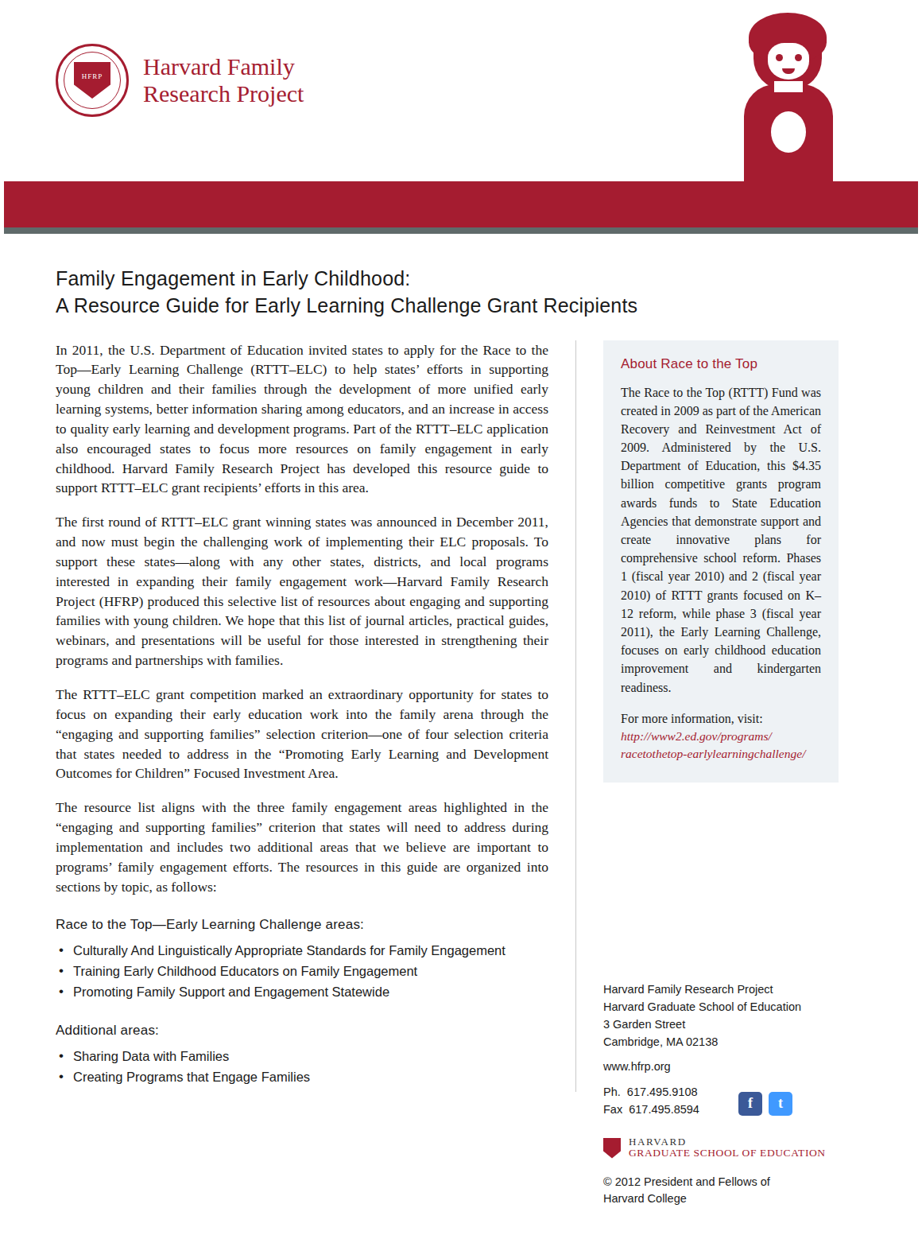HFRP
Harvard Family
Research Project
Family Engagement in Early Childhood:
A Resource Guide for Early Learning Challenge Grant Recipients
In 2011, the U.S. Department of Education invited states to apply for the Race to the Top—Early Learning Challenge (RTTT–ELC) to help states’ efforts in supporting young children and their families through the development of more unified early learning systems, better information sharing among educators, and an increase in access to quality early learning and development programs. Part of the RTTT–ELC application also encouraged states to focus more resources on family engagement in early childhood. Harvard Family Research Project has developed this resource guide to support RTTT–ELC grant recipients’ efforts in this area.
The first round of RTTT–ELC grant winning states was announced in December 2011, and now must begin the challenging work of implementing their ELC proposals. To support these states—along with any other states, districts, and local programs interested in expanding their family engagement work—Harvard Family Research Project (HFRP) produced this selective list of resources about engaging and supporting families with young children. We hope that this list of journal articles, practical guides, webinars, and presentations will be useful for those interested in strengthening their programs and partnerships with families.
The RTTT–ELC grant competition marked an extraordinary opportunity for states to focus on expanding their early education work into the family arena through the “engaging and supporting families” selection criterion—one of four selection criteria that states needed to address in the “Promoting Early Learning and Development Outcomes for Children” Focused Investment Area.
The resource list aligns with the three family engagement areas highlighted in the “engaging and supporting families” criterion that states will need to address during implementation and includes two additional areas that we believe are important to programs’ family engagement efforts. The resources in this guide are organized into sections by topic, as follows:
Race to the Top—Early Learning Challenge areas:
Culturally And Linguistically Appropriate Standards for Family Engagement
Training Early Childhood Educators on Family Engagement
Promoting Family Support and Engagement Statewide
Additional areas:
Sharing Data with Families
Creating Programs that Engage Families
About Race to the Top
The Race to the Top (RTTT) Fund was created in 2009 as part of the American Recovery and Reinvestment Act of 2009. Administered by the U.S. Department of Education, this $4.35 billion competitive grants program awards funds to State Education Agencies that demonstrate support and create innovative plans for comprehensive school reform. Phases 1 (fiscal year 2010) and 2 (fiscal year 2010) of RTTT grants focused on K–12 reform, while phase 3 (fiscal year 2011), the Early Learning Challenge, focuses on early childhood education improvement and kindergarten readiness.
For more information, visit: http://www2.ed.gov/programs/
racetothetop-earlylearningchallenge/
Harvard Family Research Project
Harvard Graduate School of Education
3 Garden Street
Cambridge, MA 02138
www.hfrp.org
Ph. 617.495.9108
Fax 617.495.8594
f
t
HARVARD
GRADUATE SCHOOL OF EDUCATION
© 2012 President and Fellows of
Harvard College